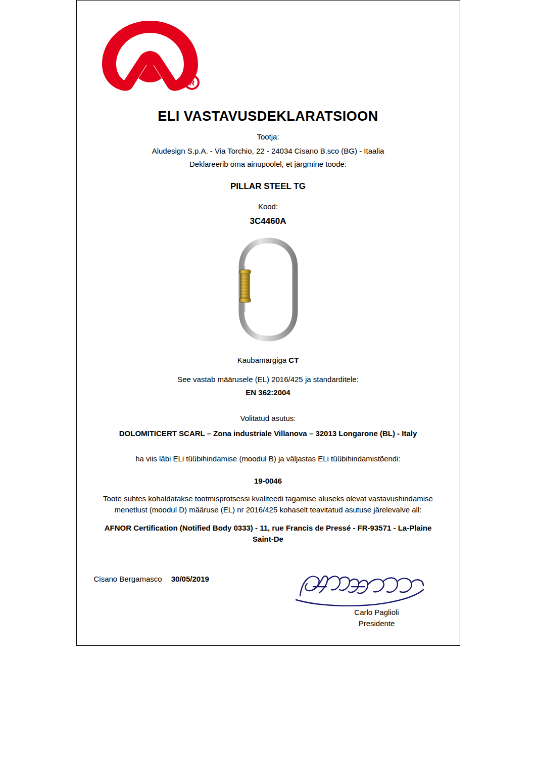R
ELI VASTAVUSDEKLARATSIOON
Tootja:
Aludesign S.p.A. - Via Torchio, 22 - 24034 Cisano B.sco (BG) - Itaalia
Deklareerib oma ainupoolel, et järgmine toode:
PILLAR STEEL TG
Kood:
3C4460A
Kaubamärgiga CT
See vastab määrusele (EL) 2016/425 ja standarditele:
EN 362:2004
Volitatud asutus:
DOLOMITICERT SCARL – Zona industriale Villanova – 32013 Longarone (BL) - Italy
ha viis läbi ELi tüübihindamise (moodul B) ja väljastas ELi tüübihindamistõendi:
19-0046
Toote suhtes kohaldatakse tootmisprotsessi kvaliteedi tagamise aluseks olevat vastavushindamise menetlust (moodul D) määruse (EL) nr 2016/425 kohaselt teavitatud asutuse järelevalve all:
AFNOR Certification (Notified Body 0333) - 11, rue Francis de Pressé - FR-93571 - La-Plaine Saint-De
Cisano Bergamasco 30/05/2019
Carlo Paglioli
Presidente